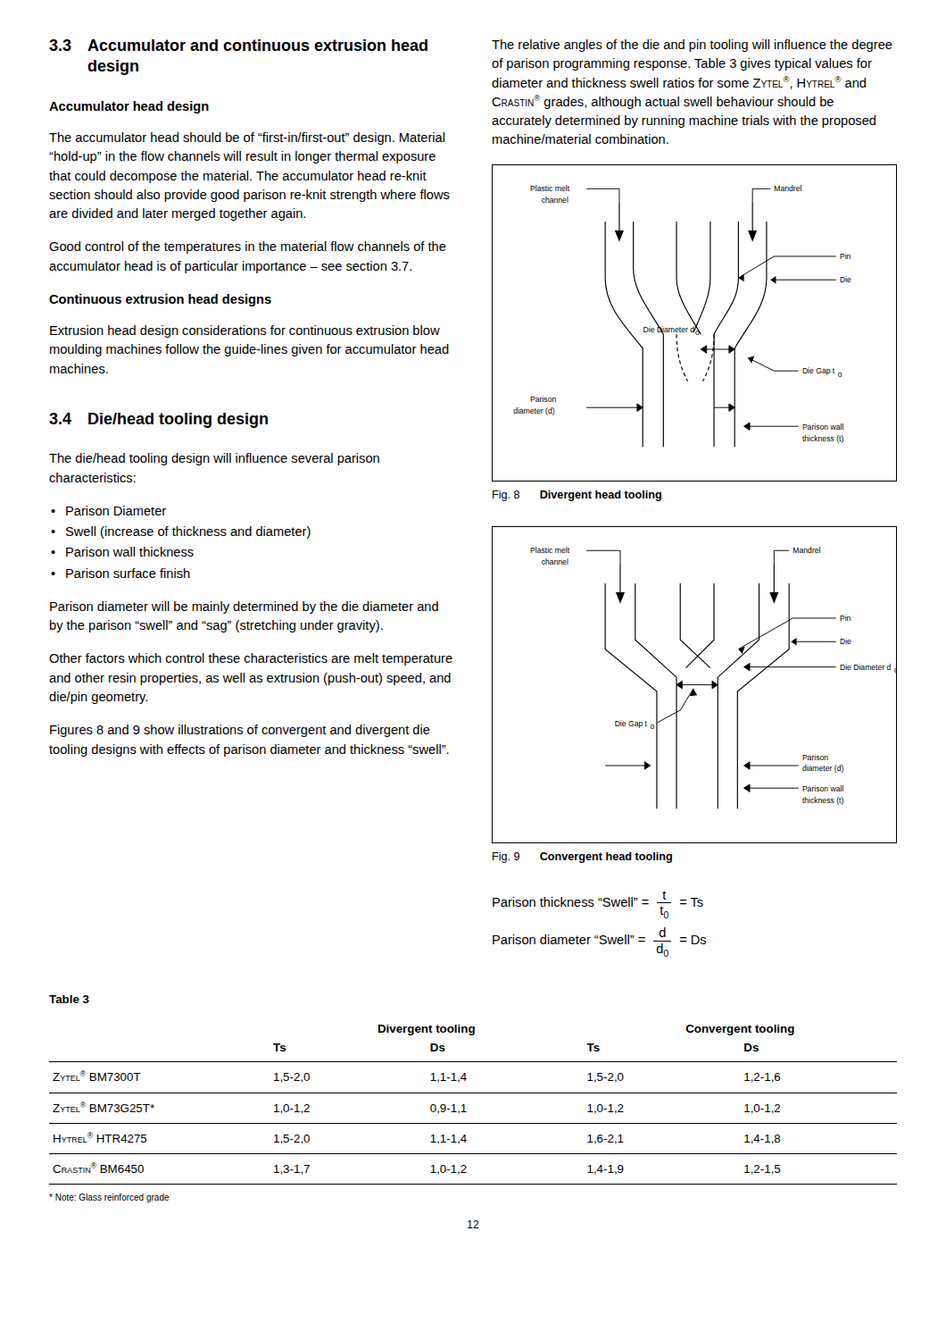3.3 Accumulator and continuous extrusion head design
Accumulator head design
The accumulator head should be of “first-in/first-out” design. Material “hold-up” in the flow channels will result in longer thermal exposure that could decompose the material. The accumulator head re-knit section should also provide good parison re-knit strength where flows are divided and later merged together again.
Good control of the temperatures in the material flow channels of the accumulator head is of particular importance – see section 3.7.
Continuous extrusion head designs
Extrusion head design considerations for continuous extrusion blow moulding machines follow the guide-lines given for accumulator head machines.
3.4 Die/head tooling design
The die/head tooling design will influence several parison characteristics:
Parison Diameter
Swell (increase of thickness and diameter)
Parison wall thickness
Parison surface finish
Parison diameter will be mainly determined by the die diameter and by the parison “swell” and “sag” (stretching under gravity).
Other factors which control these characteristics are melt temperature and other resin properties, as well as extrusion (push-out) speed, and die/pin geometry.
Figures 8 and 9 show illustrations of convergent and divergent die tooling designs with effects of parison diameter and thickness “swell”.
The relative angles of the die and pin tooling will influence the degree of parison programming response. Table 3 gives typical values for diameter and thickness swell ratios for some Zytel®, Hytrel® and Crastin® grades, although actual swell behaviour should be accurately determined by running machine trials with the proposed machine/material combination.
Plastic melt channel Mandrel Pin Die Die Diameter d o Die Gap t o Parison diameter (d) Parison wall thickness (t)
Fig. 8 Divergent head tooling
Plastic melt channel Mandrel Pin Die Die Diameter d o Die Gap t o Parison diameter (d) Parison wall thickness (t)
Fig. 9 Convergent head tooling
Parison thickness “Swell” = t t0 = Ts
Parison diameter “Swell” = d d0 = Ds
Table 3
| | Divergent tooling | Convergent tooling |
| --- | --- | --- |
| | Ts | Ds | Ts | Ds |
| Zytel ® BM7300T | 1,5-2,0 | 1,1-1,4 | 1,5-2,0 | 1,2-1,6 |
| Zytel ® BM73G25T* | 1,0-1,2 | 0,9-1,1 | 1,0-1,2 | 1,0-1,2 |
| Hytrel ® HTR4275 | 1,5-2,0 | 1,1-1,4 | 1,6-2,1 | 1,4-1,8 |
| Crastin ® BM6450 | 1,3-1,7 | 1,0-1,2 | 1,4-1,9 | 1,2-1,5 |
* Note: Glass reinforced grade
12